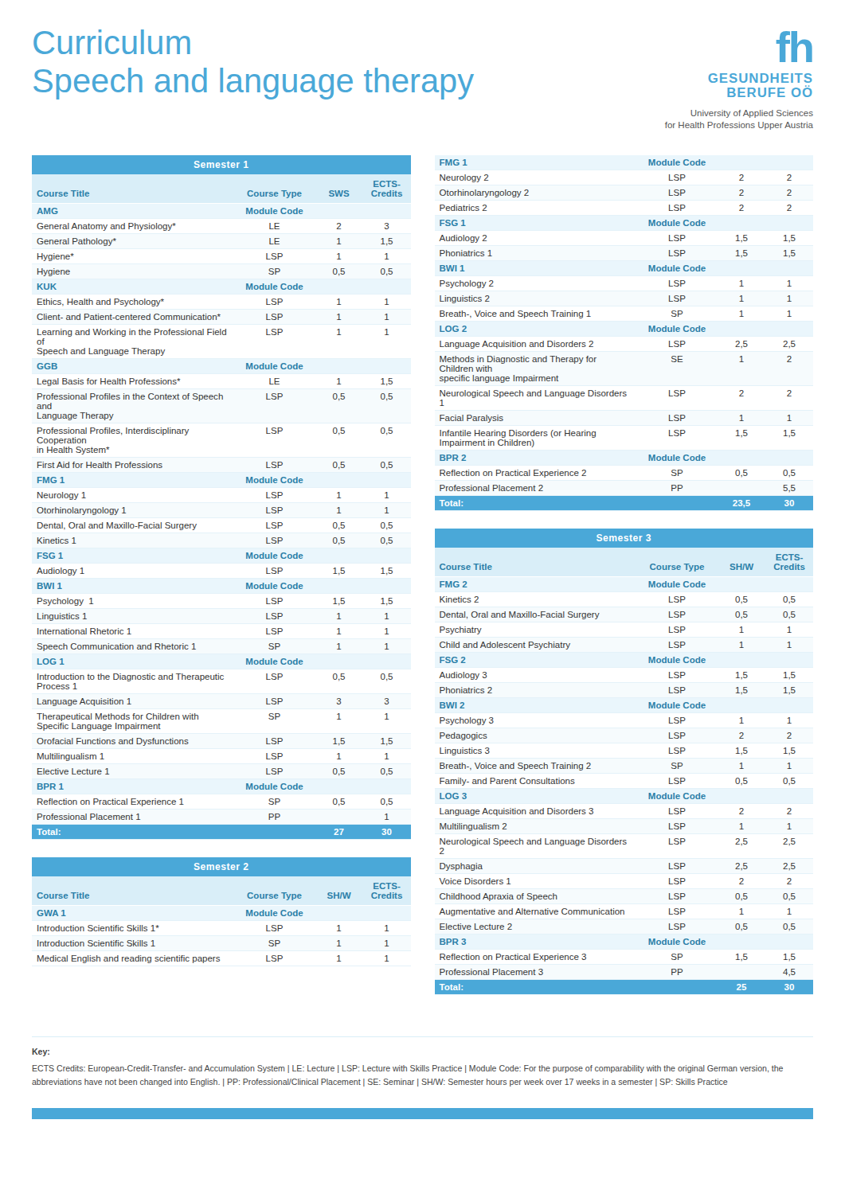Curriculum
Speech and language therapy
fh
GESUNDHEITS
BERUFE OÖ
University of Applied Sciences
for Health Professions Upper Austria
Semester 1
| Course Title | Course Type | SWS | ECTS-Credits |
| --- | --- | --- | --- |
| AMG | Module Code | | |
| General Anatomy and Physiology* | LE | 2 | 3 |
| General Pathology* | LE | 1 | 1,5 |
| Hygiene* | LSP | 1 | 1 |
| Hygiene | SP | 0,5 | 0,5 |
| KUK | Module Code | | |
| Ethics, Health and Psychology* | LSP | 1 | 1 |
| Client- and Patient-centered Communication* | LSP | 1 | 1 |
| Learning and Working in the Professional Field of Speech and Language Therapy | LSP | 1 | 1 |
| GGB | Module Code | | |
| Legal Basis for Health Professions* | LE | 1 | 1,5 |
| Professional Profiles in the Context of Speech and Language Therapy | LSP | 0,5 | 0,5 |
| Professional Profiles, Interdisciplinary Cooperation in Health System* | LSP | 0,5 | 0,5 |
| First Aid for Health Professions | LSP | 0,5 | 0,5 |
| FMG 1 | Module Code | | |
| Neurology 1 | LSP | 1 | 1 |
| Otorhinolaryngology 1 | LSP | 1 | 1 |
| Dental, Oral and Maxillo-Facial Surgery | LSP | 0,5 | 0,5 |
| Kinetics 1 | LSP | 0,5 | 0,5 |
| FSG 1 | Module Code | | |
| Audiology 1 | LSP | 1,5 | 1,5 |
| BWI 1 | Module Code | | |
| Psychology 1 | LSP | 1,5 | 1,5 |
| Linguistics 1 | LSP | 1 | 1 |
| International Rhetoric 1 | LSP | 1 | 1 |
| Speech Communication and Rhetoric 1 | SP | 1 | 1 |
| LOG 1 | Module Code | | |
| Introduction to the Diagnostic and Therapeutic Process 1 | LSP | 0,5 | 0,5 |
| Language Acquisition 1 | LSP | 3 | 3 |
| Therapeutical Methods for Children with Specific Language Impairment | SP | 1 | 1 |
| Orofacial Functions and Dysfunctions | LSP | 1,5 | 1,5 |
| Multilingualism 1 | LSP | 1 | 1 |
| Elective Lecture 1 | LSP | 0,5 | 0,5 |
| BPR 1 | Module Code | | |
| Reflection on Practical Experience 1 | SP | 0,5 | 0,5 |
| Professional Placement 1 | PP | | 1 |
| Total: | | 27 | 30 |
Semester 2
| Course Title | Course Type | SH/W | ECTS-Credits |
| --- | --- | --- | --- |
| GWA 1 | Module Code | | |
| Introduction Scientific Skills 1* | LSP | 1 | 1 |
| Introduction Scientific Skills 1 | SP | 1 | 1 |
| Medical English and reading scientific papers | LSP | 1 | 1 |
| FMG 1 | Module Code | | |
| Neurology 2 | LSP | 2 | 2 |
| Otorhinolaryngology 2 | LSP | 2 | 2 |
| Pediatrics 2 | LSP | 2 | 2 |
| FSG 1 | Module Code | | |
| Audiology 2 | LSP | 1,5 | 1,5 |
| Phoniatrics 1 | LSP | 1,5 | 1,5 |
| BWI 1 | Module Code | | |
| Psychology 2 | LSP | 1 | 1 |
| Linguistics 2 | LSP | 1 | 1 |
| Breath-, Voice and Speech Training 1 | SP | 1 | 1 |
| LOG 2 | Module Code | | |
| Language Acquisition and Disorders 2 | LSP | 2,5 | 2,5 |
| Methods in Diagnostic and Therapy for Children with specific language Impairment | SE | 1 | 2 |
| Neurological Speech and Language Disorders 1 | LSP | 2 | 2 |
| Facial Paralysis | LSP | 1 | 1 |
| Infantile Hearing Disorders (or Hearing Impairment in Children) | LSP | 1,5 | 1,5 |
| BPR 2 | Module Code | | |
| Reflection on Practical Experience 2 | SP | 0,5 | 0,5 |
| Professional Placement 2 | PP | | 5,5 |
| Total: | | 23,5 | 30 |
Semester 3
| Course Title | Course Type | SH/W | ECTS-Credits |
| --- | --- | --- | --- |
| FMG 2 | Module Code | | |
| Kinetics 2 | LSP | 0,5 | 0,5 |
| Dental, Oral and Maxillo-Facial Surgery | LSP | 0,5 | 0,5 |
| Psychiatry | LSP | 1 | 1 |
| Child and Adolescent Psychiatry | LSP | 1 | 1 |
| FSG 2 | Module Code | | |
| Audiology 3 | LSP | 1,5 | 1,5 |
| Phoniatrics 2 | LSP | 1,5 | 1,5 |
| BWI 2 | Module Code | | |
| Psychology 3 | LSP | 1 | 1 |
| Pedagogics | LSP | 2 | 2 |
| Linguistics 3 | LSP | 1,5 | 1,5 |
| Breath-, Voice and Speech Training 2 | SP | 1 | 1 |
| Family- and Parent Consultations | LSP | 0,5 | 0,5 |
| LOG 3 | Module Code | | |
| Language Acquisition and Disorders 3 | LSP | 2 | 2 |
| Multilingualism 2 | LSP | 1 | 1 |
| Neurological Speech and Language Disorders 2 | LSP | 2,5 | 2,5 |
| Dysphagia | LSP | 2,5 | 2,5 |
| Voice Disorders 1 | LSP | 2 | 2 |
| Childhood Apraxia of Speech | LSP | 0,5 | 0,5 |
| Augmentative and Alternative Communication | LSP | 1 | 1 |
| Elective Lecture 2 | LSP | 0,5 | 0,5 |
| BPR 3 | Module Code | | |
| Reflection on Practical Experience 3 | SP | 1,5 | 1,5 |
| Professional Placement 3 | PP | | 4,5 |
| Total: | | 25 | 30 |
Key: ECTS Credits: European-Credit-Transfer- and Accumulation System | LE: Lecture | LSP: Lecture with Skills Practice | Module Code: For the purpose of comparability with the original German version, the abbreviations have not been changed into English. | PP: Professional/Clinical Placement | SE: Seminar | SH/W: Semester hours per week over 17 weeks in a semester | SP: Skills Practice